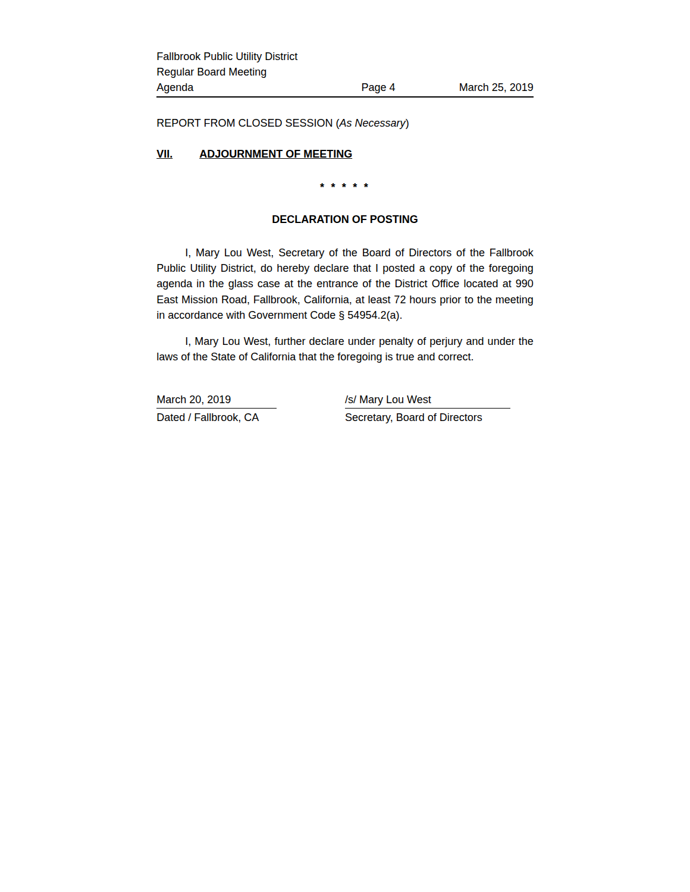Fallbrook Public Utility District
Regular Board Meeting
Agenda
Page 4
March 25, 2019
REPORT FROM CLOSED SESSION (As Necessary)
VII.
ADJOURNMENT OF MEETING
* * * * *
DECLARATION OF POSTING
I, Mary Lou West, Secretary of the Board of Directors of the Fallbrook Public Utility District, do hereby declare that I posted a copy of the foregoing agenda in the glass case at the entrance of the District Office located at 990 East Mission Road, Fallbrook, California, at least 72 hours prior to the meeting in accordance with Government Code § 54954.2(a).
I, Mary Lou West, further declare under penalty of perjury and under the laws of the State of California that the foregoing is true and correct.
March 20, 2019
Dated / Fallbrook, CA
/s/ Mary Lou West
Secretary, Board of Directors